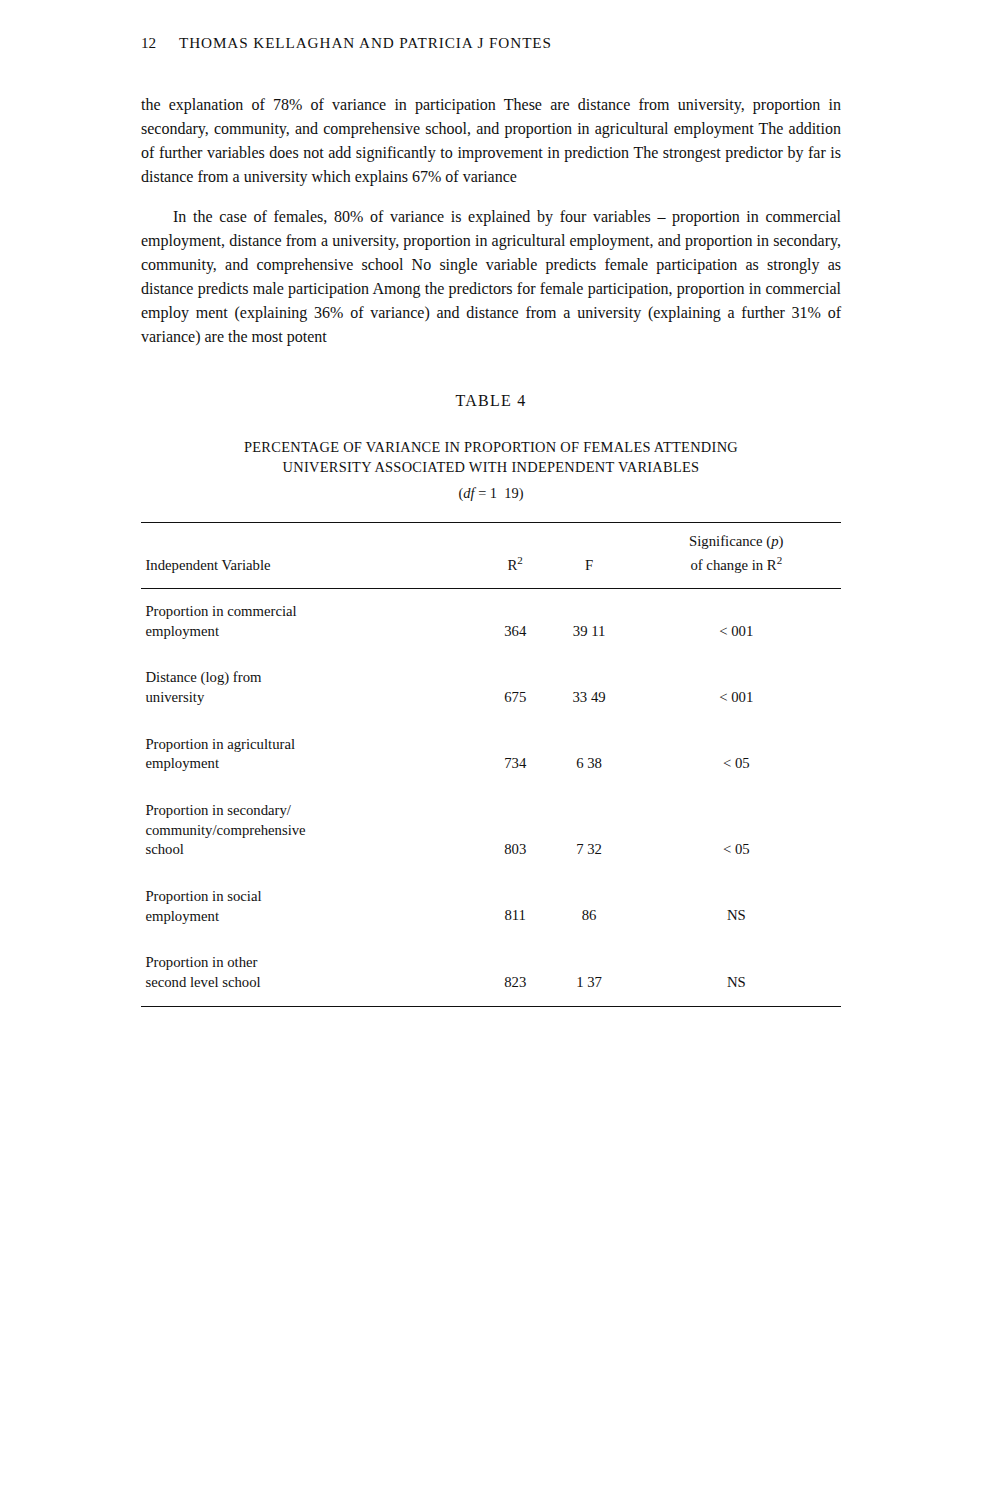12 Thomas Kellaghan and Patricia J Fontes
the explanation of 78% of variance in participation These are distance from university, proportion in secondary, community, and comprehensive school, and proportion in agricultural employment The addition of further variables does not add significantly to improvement in prediction The strongest predictor by far is distance from a university which explains 67% of variance
In the case of females, 80% of variance is explained by four variables – proportion in commercial employment, distance from a university, proportion in agricultural employment, and proportion in secondary, community, and comprehensive school No single variable predicts female participation as strongly as distance predicts male participation Among the predictors for female participation, proportion in commercial employ ment (explaining 36% of variance) and distance from a university (explaining a further 31% of variance) are the most potent
TABLE 4
Percentage of variance in proportion of females attending
university associated with independent variables
(df = 1 19)
| Independent Variable | R 2 | F | Significance ( p ) of change in R 2 |
| --- | --- | --- | --- |
| Proportion in commercial employment | 364 | 39 11 | < 001 |
| Distance (log) from university | 675 | 33 49 | < 001 |
| Proportion in agricultural employment | 734 | 6 38 | < 05 |
| Proportion in secondary/ community/comprehensive school | 803 | 7 32 | < 05 |
| Proportion in social employment | 811 | 86 | NS |
| Proportion in other second level school | 823 | 1 37 | NS |